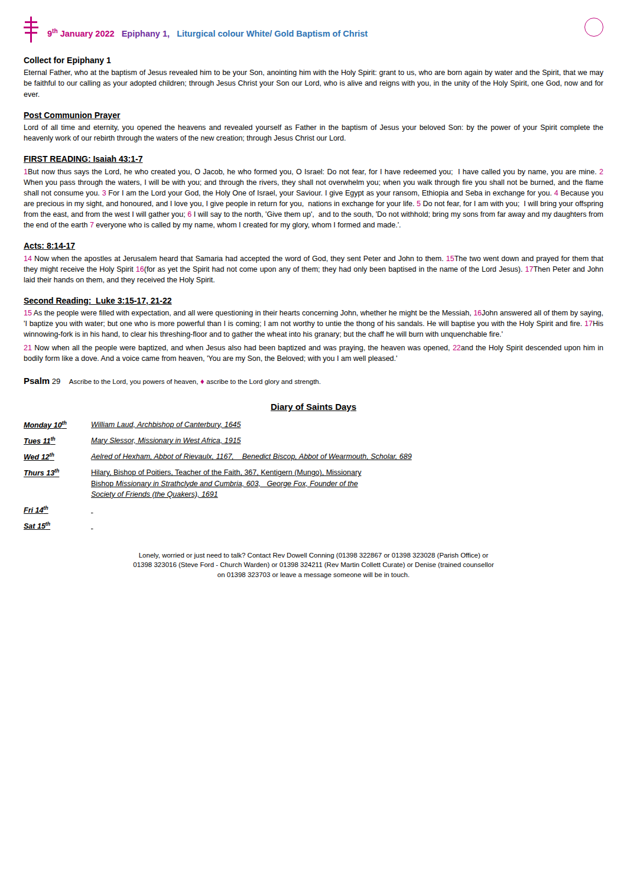9th January 2022 Epiphany 1, Liturgical colour White/ Gold Baptism of Christ
Collect for Epiphany 1
Eternal Father, who at the baptism of Jesus revealed him to be your Son, anointing him with the Holy Spirit: grant to us, who are born again by water and the Spirit, that we may be faithful to our calling as your adopted children; through Jesus Christ your Son our Lord, who is alive and reigns with you, in the unity of the Holy Spirit, one God, now and for ever.
Post Communion Prayer
Lord of all time and eternity, you opened the heavens and revealed yourself as Father in the baptism of Jesus your beloved Son: by the power of your Spirit complete the heavenly work of our rebirth through the waters of the new creation; through Jesus Christ our Lord.
FIRST READING: Isaiah 43:1-7
1 But now thus says the Lord, he who created you, O Jacob, he who formed you, O Israel: Do not fear, for I have redeemed you; I have called you by name, you are mine. 2 When you pass through the waters, I will be with you; and through the rivers, they shall not overwhelm you; when you walk through fire you shall not be burned, and the flame shall not consume you. 3 For I am the Lord your God, the Holy One of Israel, your Saviour. I give Egypt as your ransom, Ethiopia and Seba in exchange for you. 4 Because you are precious in my sight, and honoured, and I love you, I give people in return for you, nations in exchange for your life. 5 Do not fear, for I am with you; I will bring your offspring from the east, and from the west I will gather you; 6 I will say to the north, 'Give them up', and to the south, 'Do not withhold; bring my sons from far away and my daughters from the end of the earth 7 everyone who is called by my name, whom I created for my glory, whom I formed and made.'.
Acts: 8:14-17
14 Now when the apostles at Jerusalem heard that Samaria had accepted the word of God, they sent Peter and John to them. 15 The two went down and prayed for them that they might receive the Holy Spirit 16(for as yet the Spirit had not come upon any of them; they had only been baptised in the name of the Lord Jesus). 17 Then Peter and John laid their hands on them, and they received the Holy Spirit.
Second Reading: Luke 3:15-17, 21-22
15 As the people were filled with expectation, and all were questioning in their hearts concerning John, whether he might be the Messiah, 16 John answered all of them by saying, 'I baptize you with water; but one who is more powerful than I is coming; I am not worthy to untie the thong of his sandals. He will baptise you with the Holy Spirit and fire. 17 His winnowing-fork is in his hand, to clear his threshing-floor and to gather the wheat into his granary; but the chaff he will burn with unquenchable fire.'
21 Now when all the people were baptized, and when Jesus also had been baptized and was praying, the heaven was opened, 22and the Holy Spirit descended upon him in bodily form like a dove. And a voice came from heaven, 'You are my Son, the Beloved; with you I am well pleased.'
Psalm 29 Ascribe to the Lord, you powers of heaven, ♦ ascribe to the Lord glory and strength.
Diary of Saints Days
| Monday 10 th | William Laud, Archbishop of Canterbury, 1645 |
| Tues 11 th | Mary Slessor, Missionary in West Africa, 1915 |
| Wed 12 th | Aelred of Hexham, Abbot of Rievaulx, 1167, Benedict Biscop, Abbot of Wearmouth, Scholar, 689 |
| Thurs 13 th | Hilary, Bishop of Poitiers, Teacher of the Faith, 367, Kentigern (Mungo), Missionary Bishop Missionary in Strathclyde and Cumbria, 603, George Fox, Founder of the Society of Friends (the Quakers), 1691 |
| Fri 14 th | |
| Sat 15 th | |
Lonely, worried or just need to talk? Contact Rev Dowell Conning (01398 322867 or 01398 323028 (Parish Office) or
01398 323016 (Steve Ford - Church Warden) or 01398 324211 (Rev Martin Collett Curate) or Denise (trained counsellor
on 01398 323703 or leave a message someone will be in touch.